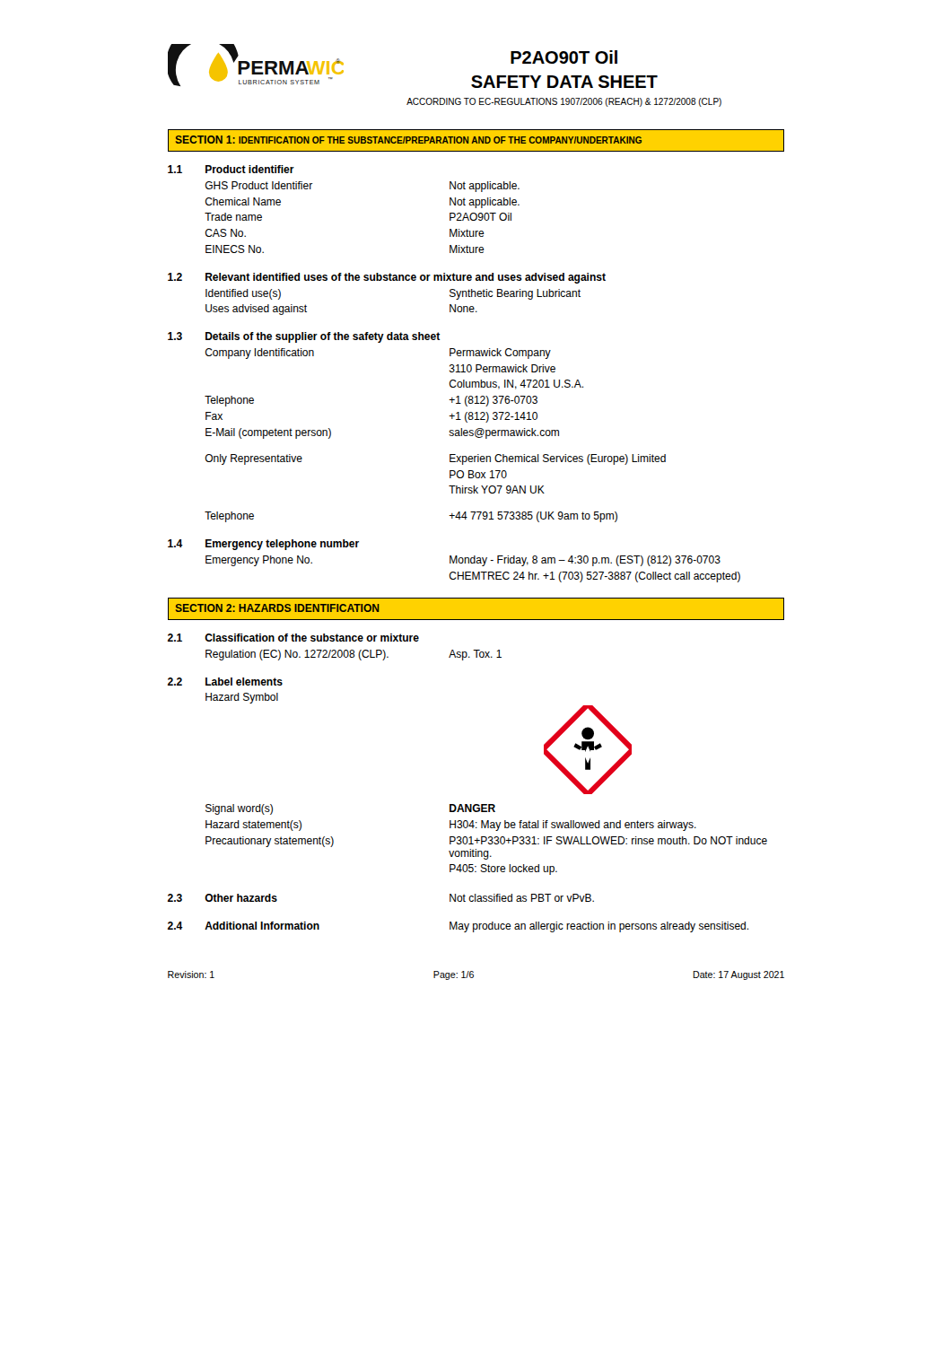PERMA WICK ® LUBRICATION SYSTEM ™
P2AO90T Oil
SAFETY DATA SHEET
ACCORDING TO EC-REGULATIONS 1907/2006 (REACH) & 1272/2008 (CLP)
SECTION 1: IDENTIFICATION OF THE SUBSTANCE/PREPARATION AND OF THE COMPANY/UNDERTAKING
| 1.1 | Product identifier |
| | GHS Product Identifier | Not applicable. |
| | Chemical Name | Not applicable. |
| | Trade name | P2AO90T Oil |
| | CAS No. | Mixture |
| | EINECS No. | Mixture |
| 1.2 | Relevant identified uses of the substance or mixture and uses advised against |
| | Identified use(s) | Synthetic Bearing Lubricant |
| | Uses advised against | None. |
| 1.3 | Details of the supplier of the safety data sheet |
| | Company Identification | Permawick Company |
| | | 3110 Permawick Drive |
| | | Columbus, IN, 47201 U.S.A. |
| | Telephone | +1 (812) 376-0703 |
| | Fax | +1 (812) 372-1410 |
| | E-Mail (competent person) | sales@permawick.com |
| | Only Representative | Experien Chemical Services (Europe) Limited |
| | | PO Box 170 |
| | | Thirsk YO7 9AN UK |
| | Telephone | +44 7791 573385 (UK 9am to 5pm) |
| 1.4 | Emergency telephone number |
| | Emergency Phone No. | Monday - Friday, 8 am – 4:30 p.m. (EST) (812) 376-0703 |
| | | CHEMTREC 24 hr. +1 (703) 527-3887 (Collect call accepted) |
SECTION 2: HAZARDS IDENTIFICATION
| 2.1 | Classification of the substance or mixture |
| | Regulation (EC) No. 1272/2008 (CLP). | Asp. Tox. 1 |
| 2.2 | Label elements |
| | Hazard Symbol | |
| | Signal word(s) | DANGER |
| | Hazard statement(s) | H304: May be fatal if swallowed and enters airways. |
| | Precautionary statement(s) | P301+P330+P331: IF SWALLOWED: rinse mouth. Do NOT induce vomiting. |
| | | P405: Store locked up. |
| 2.3 | Other hazards | Not classified as PBT or vPvB. |
| 2.4 | Additional Information | May produce an allergic reaction in persons already sensitised. |
Revision: 1
Page: 1/6
Date: 17 August 2021